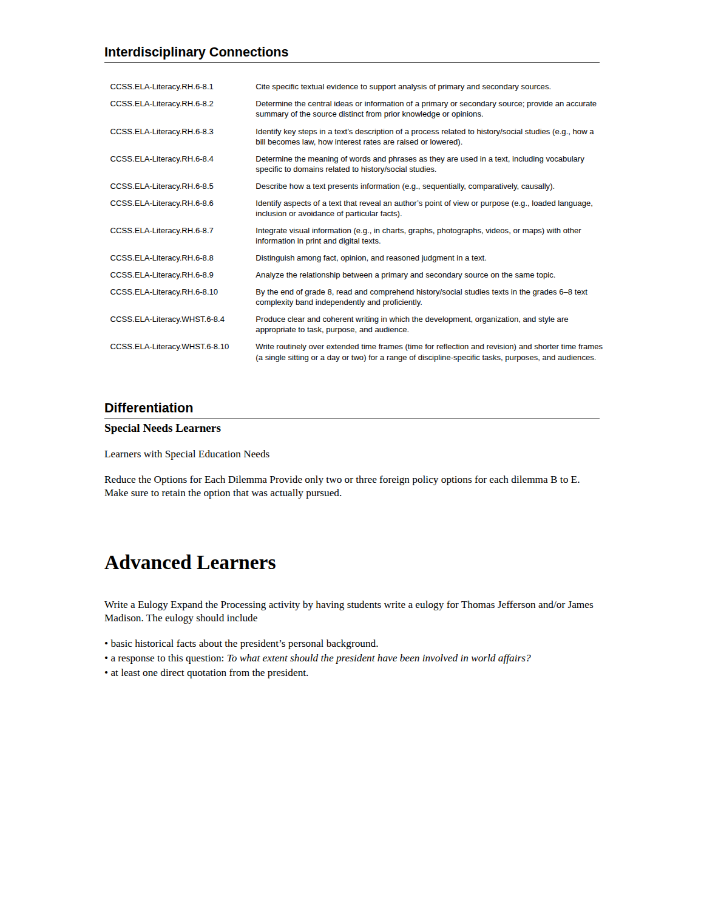Interdisciplinary Connections
| CCSS.ELA-Literacy.RH.6-8.1 | Cite specific textual evidence to support analysis of primary and secondary sources. |
| CCSS.ELA-Literacy.RH.6-8.2 | Determine the central ideas or information of a primary or secondary source; provide an accurate summary of the source distinct from prior knowledge or opinions. |
| CCSS.ELA-Literacy.RH.6-8.3 | Identify key steps in a text’s description of a process related to history/social studies (e.g., how a bill becomes law, how interest rates are raised or lowered). |
| CCSS.ELA-Literacy.RH.6-8.4 | Determine the meaning of words and phrases as they are used in a text, including vocabulary specific to domains related to history/social studies. |
| CCSS.ELA-Literacy.RH.6-8.5 | Describe how a text presents information (e.g., sequentially, comparatively, causally). |
| CCSS.ELA-Literacy.RH.6-8.6 | Identify aspects of a text that reveal an author’s point of view or purpose (e.g., loaded language, inclusion or avoidance of particular facts). |
| CCSS.ELA-Literacy.RH.6-8.7 | Integrate visual information (e.g., in charts, graphs, photographs, videos, or maps) with other information in print and digital texts. |
| CCSS.ELA-Literacy.RH.6-8.8 | Distinguish among fact, opinion, and reasoned judgment in a text. |
| CCSS.ELA-Literacy.RH.6-8.9 | Analyze the relationship between a primary and secondary source on the same topic. |
| CCSS.ELA-Literacy.RH.6-8.10 | By the end of grade 8, read and comprehend history/social studies texts in the grades 6–8 text complexity band independently and proficiently. |
| CCSS.ELA-Literacy.WHST.6-8.4 | Produce clear and coherent writing in which the development, organization, and style are appropriate to task, purpose, and audience. |
| CCSS.ELA-Literacy.WHST.6-8.10 | Write routinely over extended time frames (time for reflection and revision) and shorter time frames (a single sitting or a day or two) for a range of discipline-specific tasks, purposes, and audiences. |
Differentiation
Special Needs Learners
Learners with Special Education Needs
Reduce the Options for Each Dilemma Provide only two or three foreign policy options for each dilemma B to E. Make sure to retain the option that was actually pursued.
Advanced Learners
Write a Eulogy Expand the Processing activity by having students write a eulogy for Thomas Jefferson and/or James Madison. The eulogy should include
basic historical facts about the president’s personal background.
a response to this question: To what extent should the president have been involved in world affairs?
at least one direct quotation from the president.